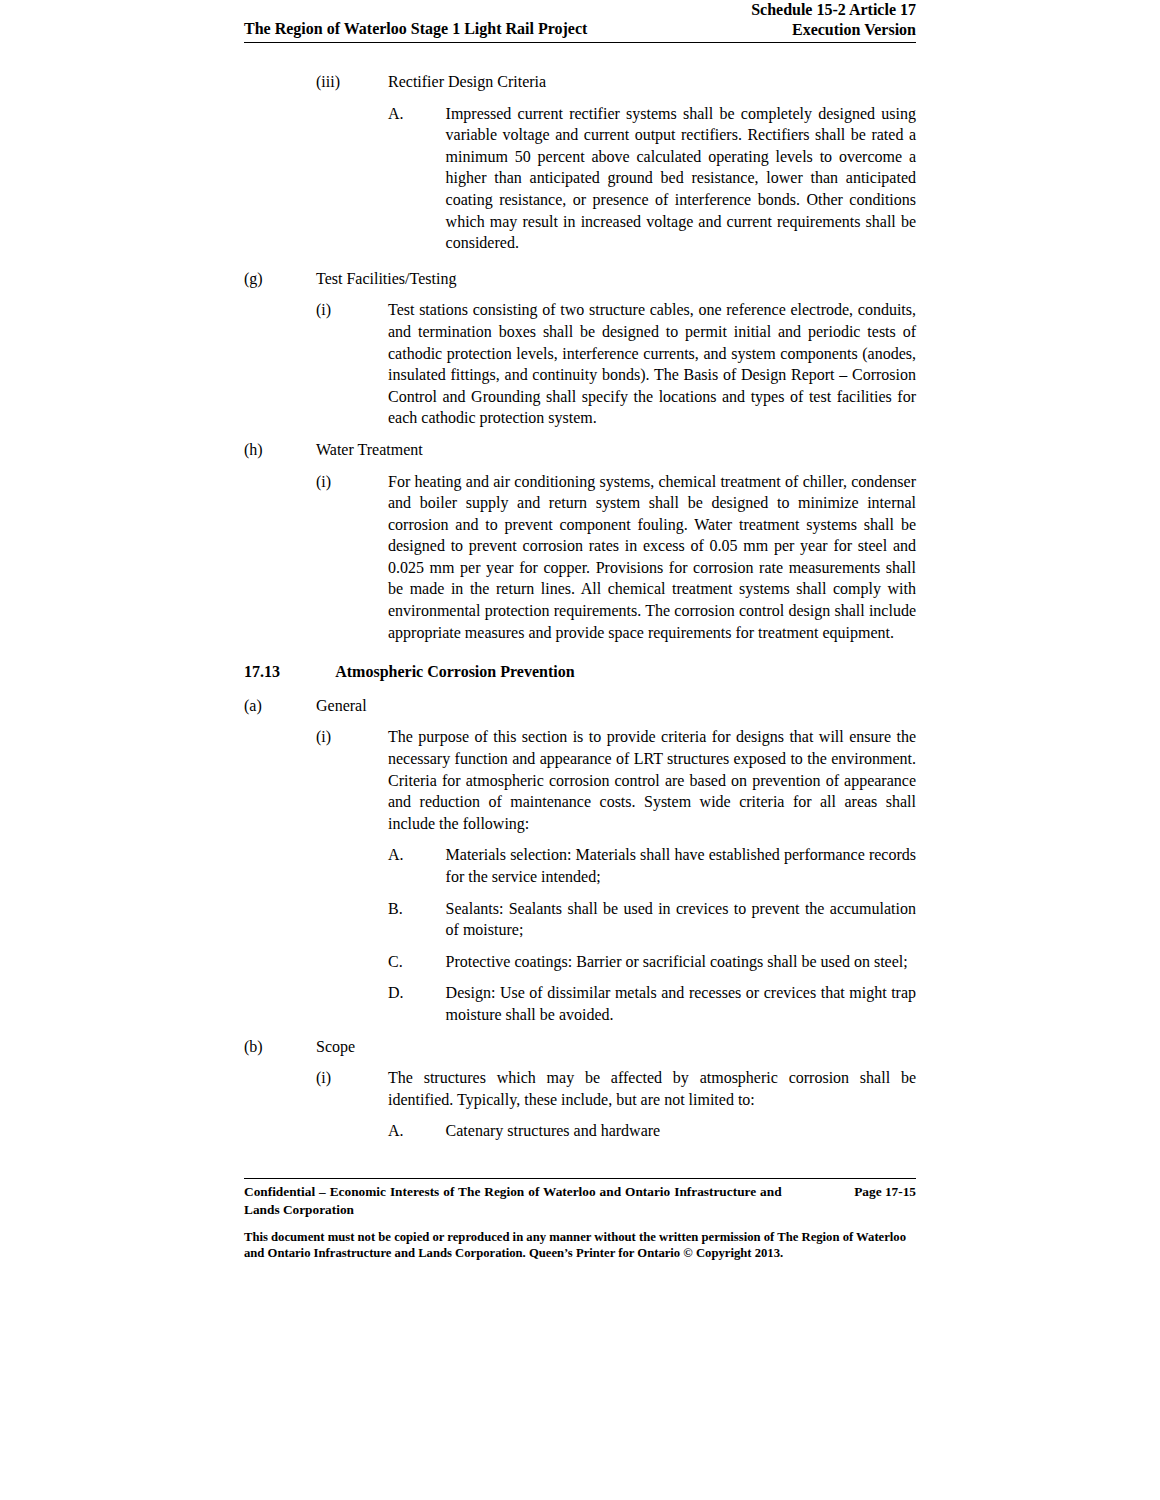The Region of Waterloo Stage 1 Light Rail Project
Schedule 15-2 Article 17
Execution Version
(iii) Rectifier Design Criteria
A. Impressed current rectifier systems shall be completely designed using variable voltage and current output rectifiers. Rectifiers shall be rated a minimum 50 percent above calculated operating levels to overcome a higher than anticipated ground bed resistance, lower than anticipated coating resistance, or presence of interference bonds. Other conditions which may result in increased voltage and current requirements shall be considered.
(g) Test Facilities/Testing
(i) Test stations consisting of two structure cables, one reference electrode, conduits, and termination boxes shall be designed to permit initial and periodic tests of cathodic protection levels, interference currents, and system components (anodes, insulated fittings, and continuity bonds). The Basis of Design Report – Corrosion Control and Grounding shall specify the locations and types of test facilities for each cathodic protection system.
(h) Water Treatment
(i) For heating and air conditioning systems, chemical treatment of chiller, condenser and boiler supply and return system shall be designed to minimize internal corrosion and to prevent component fouling. Water treatment systems shall be designed to prevent corrosion rates in excess of 0.05 mm per year for steel and 0.025 mm per year for copper. Provisions for corrosion rate measurements shall be made in the return lines. All chemical treatment systems shall comply with environmental protection requirements. The corrosion control design shall include appropriate measures and provide space requirements for treatment equipment.
17.13 Atmospheric Corrosion Prevention
(a) General
(i) The purpose of this section is to provide criteria for designs that will ensure the necessary function and appearance of LRT structures exposed to the environment. Criteria for atmospheric corrosion control are based on prevention of appearance and reduction of maintenance costs. System wide criteria for all areas shall include the following:
A. Materials selection: Materials shall have established performance records for the service intended;
B. Sealants: Sealants shall be used in crevices to prevent the accumulation of moisture;
C. Protective coatings: Barrier or sacrificial coatings shall be used on steel;
D. Design: Use of dissimilar metals and recesses or crevices that might trap moisture shall be avoided.
(b) Scope
(i) The structures which may be affected by atmospheric corrosion shall be identified. Typically, these include, but are not limited to:
A. Catenary structures and hardware
Confidential – Economic Interests of The Region of Waterloo and Ontario Infrastructure and Lands Corporation
Page 17-15
This document must not be copied or reproduced in any manner without the written permission of The Region of Waterloo and Ontario Infrastructure and Lands Corporation. Queen’s Printer for Ontario © Copyright 2013.